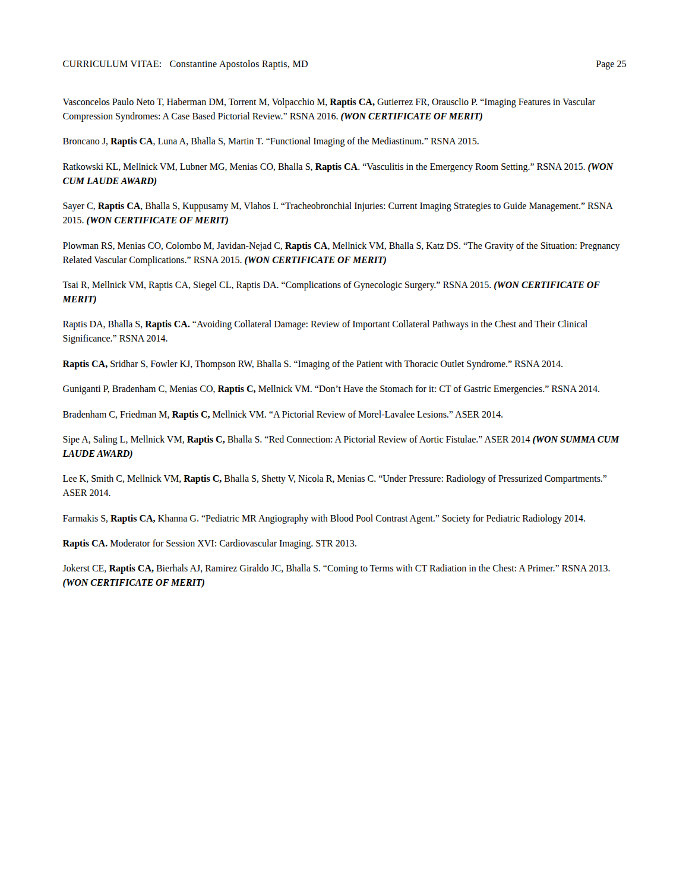CURRICULUM VITAE: Constantine Apostolos Raptis, MD Page 25
Vasconcelos Paulo Neto T, Haberman DM, Torrent M, Volpacchio M, Raptis CA, Gutierrez FR, Orausclio P. “Imaging Features in Vascular Compression Syndromes: A Case Based Pictorial Review.” RSNA 2016. (WON CERTIFICATE OF MERIT)
Broncano J, Raptis CA, Luna A, Bhalla S, Martin T. “Functional Imaging of the Mediastinum.” RSNA 2015.
Ratkowski KL, Mellnick VM, Lubner MG, Menias CO, Bhalla S, Raptis CA. “Vasculitis in the Emergency Room Setting.” RSNA 2015. (WON CUM LAUDE AWARD)
Sayer C, Raptis CA, Bhalla S, Kuppusamy M, Vlahos I. “Tracheobronchial Injuries: Current Imaging Strategies to Guide Management.” RSNA 2015. (WON CERTIFICATE OF MERIT)
Plowman RS, Menias CO, Colombo M, Javidan-Nejad C, Raptis CA, Mellnick VM, Bhalla S, Katz DS. “The Gravity of the Situation: Pregnancy Related Vascular Complications.” RSNA 2015. (WON CERTIFICATE OF MERIT)
Tsai R, Mellnick VM, Raptis CA, Siegel CL, Raptis DA. “Complications of Gynecologic Surgery.” RSNA 2015. (WON CERTIFICATE OF MERIT)
Raptis DA, Bhalla S, Raptis CA. “Avoiding Collateral Damage: Review of Important Collateral Pathways in the Chest and Their Clinical Significance.” RSNA 2014.
Raptis CA, Sridhar S, Fowler KJ, Thompson RW, Bhalla S. “Imaging of the Patient with Thoracic Outlet Syndrome.” RSNA 2014.
Guniganti P, Bradenham C, Menias CO, Raptis C, Mellnick VM. “Don’t Have the Stomach for it: CT of Gastric Emergencies.” RSNA 2014.
Bradenham C, Friedman M, Raptis C, Mellnick VM. “A Pictorial Review of Morel-Lavalee Lesions.” ASER 2014.
Sipe A, Saling L, Mellnick VM, Raptis C, Bhalla S. “Red Connection: A Pictorial Review of Aortic Fistulae.” ASER 2014 (WON SUMMA CUM LAUDE AWARD)
Lee K, Smith C, Mellnick VM, Raptis C, Bhalla S, Shetty V, Nicola R, Menias C. “Under Pressure: Radiology of Pressurized Compartments.” ASER 2014.
Farmakis S, Raptis CA, Khanna G. “Pediatric MR Angiography with Blood Pool Contrast Agent.” Society for Pediatric Radiology 2014.
Raptis CA. Moderator for Session XVI: Cardiovascular Imaging. STR 2013.
Jokerst CE, Raptis CA, Bierhals AJ, Ramirez Giraldo JC, Bhalla S. “Coming to Terms with CT Radiation in the Chest: A Primer.” RSNA 2013. (WON CERTIFICATE OF MERIT)